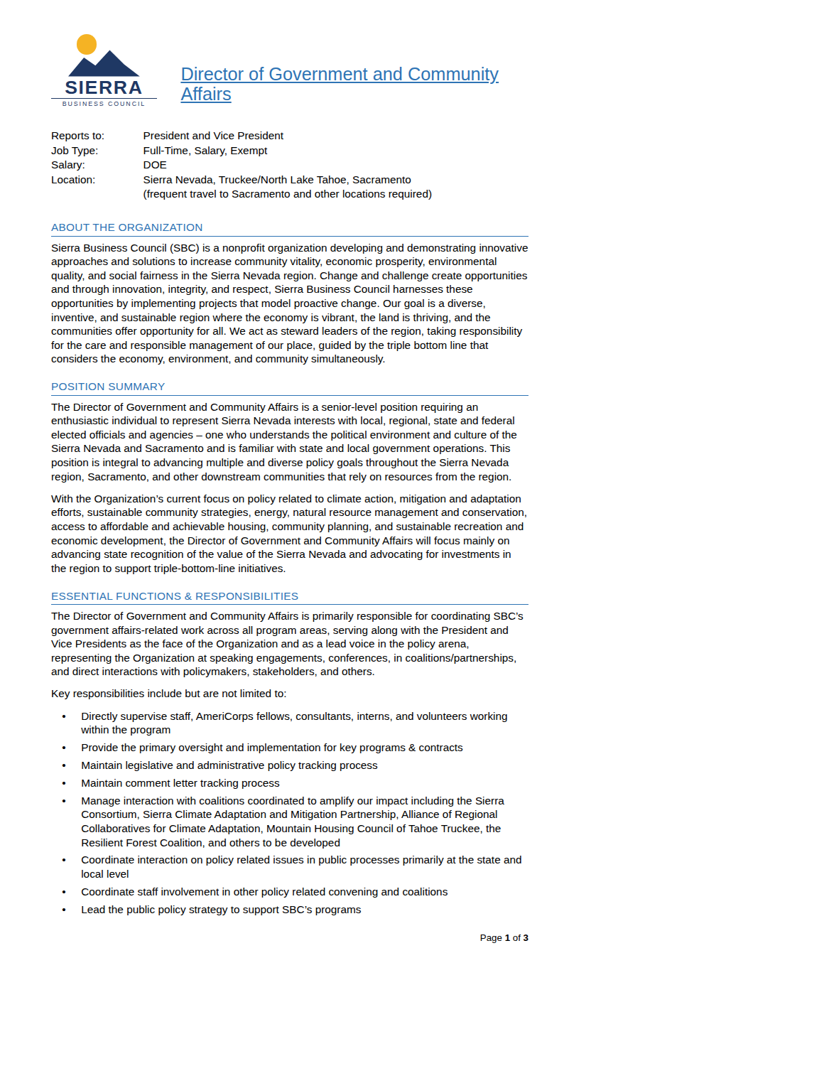SIERRA
BUSINESS COUNCIL
Director of Government and Community Affairs
| Reports to: | President and Vice President |
| Job Type: | Full-Time, Salary, Exempt |
| Salary: | DOE |
| Location: | Sierra Nevada, Truckee/North Lake Tahoe, Sacramento (frequent travel to Sacramento and other locations required) |
About the Organization
Sierra Business Council (SBC) is a nonprofit organization developing and demonstrating innovative approaches and solutions to increase community vitality, economic prosperity, environmental quality, and social fairness in the Sierra Nevada region. Change and challenge create opportunities and through innovation, integrity, and respect, Sierra Business Council harnesses these opportunities by implementing projects that model proactive change. Our goal is a diverse, inventive, and sustainable region where the economy is vibrant, the land is thriving, and the communities offer opportunity for all. We act as steward leaders of the region, taking responsibility for the care and responsible management of our place, guided by the triple bottom line that considers the economy, environment, and community simultaneously.
Position Summary
The Director of Government and Community Affairs is a senior-level position requiring an enthusiastic individual to represent Sierra Nevada interests with local, regional, state and federal elected officials and agencies – one who understands the political environment and culture of the Sierra Nevada and Sacramento and is familiar with state and local government operations. This position is integral to advancing multiple and diverse policy goals throughout the Sierra Nevada region, Sacramento, and other downstream communities that rely on resources from the region.
With the Organization’s current focus on policy related to climate action, mitigation and adaptation efforts, sustainable community strategies, energy, natural resource management and conservation, access to affordable and achievable housing, community planning, and sustainable recreation and economic development, the Director of Government and Community Affairs will focus mainly on advancing state recognition of the value of the Sierra Nevada and advocating for investments in the region to support triple-bottom-line initiatives.
Essential Functions & Responsibilities
The Director of Government and Community Affairs is primarily responsible for coordinating SBC’s government affairs-related work across all program areas, serving along with the President and Vice Presidents as the face of the Organization and as a lead voice in the policy arena, representing the Organization at speaking engagements, conferences, in coalitions/partnerships, and direct interactions with policymakers, stakeholders, and others.
Key responsibilities include but are not limited to:
Directly supervise staff, AmeriCorps fellows, consultants, interns, and volunteers working within the program
Provide the primary oversight and implementation for key programs & contracts
Maintain legislative and administrative policy tracking process
Maintain comment letter tracking process
Manage interaction with coalitions coordinated to amplify our impact including the Sierra Consortium, Sierra Climate Adaptation and Mitigation Partnership, Alliance of Regional Collaboratives for Climate Adaptation, Mountain Housing Council of Tahoe Truckee, the Resilient Forest Coalition, and others to be developed
Coordinate interaction on policy related issues in public processes primarily at the state and local level
Coordinate staff involvement in other policy related convening and coalitions
Lead the public policy strategy to support SBC’s programs
Page 1 of 3